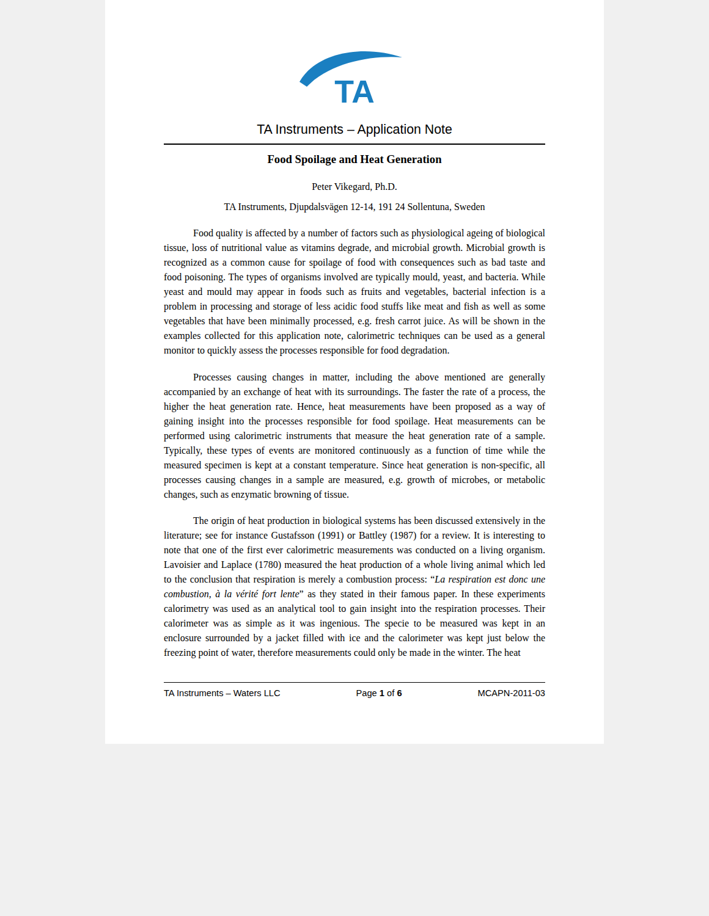TA
TA Instruments – Application Note
Food Spoilage and Heat Generation
Peter Vikegard, Ph.D.
TA Instruments, Djupdalsvägen 12-14, 191 24 Sollentuna, Sweden
Food quality is affected by a number of factors such as physiological ageing of biological tissue, loss of nutritional value as vitamins degrade, and microbial growth. Microbial growth is recognized as a common cause for spoilage of food with consequences such as bad taste and food poisoning. The types of organisms involved are typically mould, yeast, and bacteria. While yeast and mould may appear in foods such as fruits and vegetables, bacterial infection is a problem in processing and storage of less acidic food stuffs like meat and fish as well as some vegetables that have been minimally processed, e.g. fresh carrot juice. As will be shown in the examples collected for this application note, calorimetric techniques can be used as a general monitor to quickly assess the processes responsible for food degradation.
Processes causing changes in matter, including the above mentioned are generally accompanied by an exchange of heat with its surroundings. The faster the rate of a process, the higher the heat generation rate. Hence, heat measurements have been proposed as a way of gaining insight into the processes responsible for food spoilage. Heat measurements can be performed using calorimetric instruments that measure the heat generation rate of a sample. Typically, these types of events are monitored continuously as a function of time while the measured specimen is kept at a constant temperature. Since heat generation is non-specific, all processes causing changes in a sample are measured, e.g. growth of microbes, or metabolic changes, such as enzymatic browning of tissue.
The origin of heat production in biological systems has been discussed extensively in the literature; see for instance Gustafsson (1991) or Battley (1987) for a review. It is interesting to note that one of the first ever calorimetric measurements was conducted on a living organism. Lavoisier and Laplace (1780) measured the heat production of a whole living animal which led to the conclusion that respiration is merely a combustion process: “La respiration est donc une combustion, à la vérité fort lente” as they stated in their famous paper. In these experiments calorimetry was used as an analytical tool to gain insight into the respiration processes. Their calorimeter was as simple as it was ingenious. The specie to be measured was kept in an enclosure surrounded by a jacket filled with ice and the calorimeter was kept just below the freezing point of water, therefore measurements could only be made in the winter. The heat
TA Instruments – Waters LLC Page 1 of 6 MCAPN-2011-03